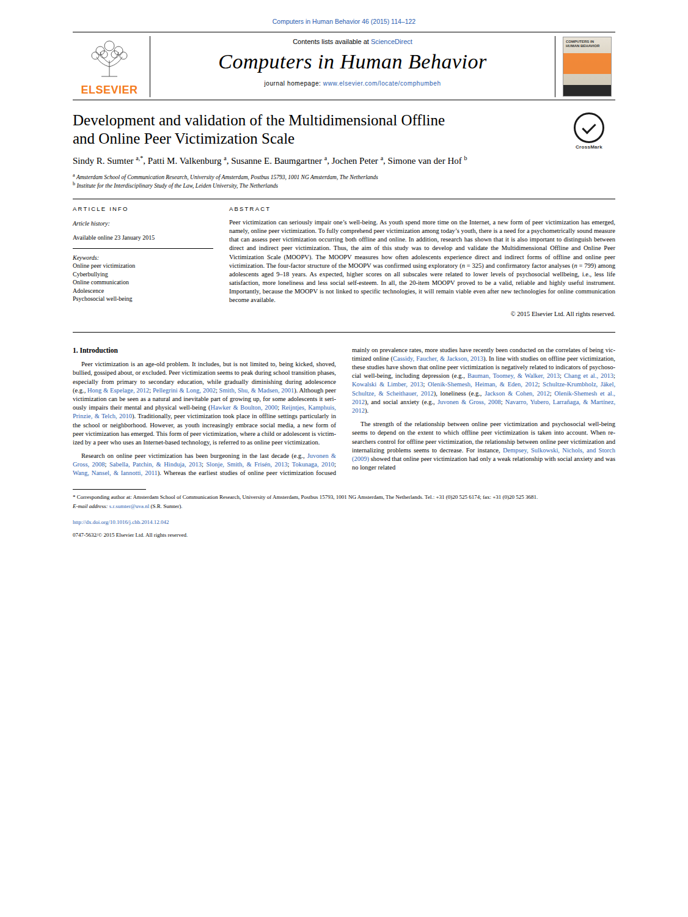Computers in Human Behavior 46 (2015) 114–122
ELSEVIER
Contents lists available at ScienceDirect
Computers in Human Behavior
journal homepage: www.elsevier.com/locate/comphumbeh
Computers in
Human Behavior
Development and validation of the Multidimensional Offline
and Online Peer Victimization Scale
CrossMark
Sindy R. Sumter a,*, Patti M. Valkenburg a, Susanne E. Baumgartner a, Jochen Peter a, Simone van der Hof b
a Amsterdam School of Communication Research, University of Amsterdam, Postbus 15793, 1001 NG Amsterdam, The Netherlands
b Institute for the Interdisciplinary Study of the Law, Leiden University, The Netherlands
Article info
Article history:
Available online 23 January 2015
Keywords:
Online peer victimization
Cyberbullying
Online communication
Adolescence
Psychosocial well-being
Abstract
Peer victimization can seriously impair one’s well-being. As youth spend more time on the Internet, a new form of peer victimization has emerged, namely, online peer victimization. To fully comprehend peer victimization among today’s youth, there is a need for a psychometrically sound measure that can assess peer victimization occurring both offline and online. In addition, research has shown that it is also important to distinguish between direct and indirect peer victimization. Thus, the aim of this study was to develop and validate the Multidimensional Offline and Online Peer Victimization Scale (MOOPV). The MOOPV measures how often adolescents experience direct and indirect forms of offline and online peer victimization. The four-factor structure of the MOOPV was confirmed using exploratory (n = 325) and confirmatory factor analyses (n = 799) among adolescents aged 9–18 years. As expected, higher scores on all subscales were related to lower levels of psychosocial wellbeing, i.e., less life satisfaction, more loneliness and less social self-esteem. In all, the 20-item MOOPV proved to be a valid, reliable and highly useful instrument. Importantly, because the MOOPV is not linked to specific technologies, it will remain viable even after new technologies for online communication become available.
© 2015 Elsevier Ltd. All rights reserved.
1. Introduction
Peer victimization is an age-old problem. It includes, but is not limited to, being kicked, shoved, bullied, gossiped about, or excluded. Peer victimization seems to peak during school transition phases, especially from primary to secondary education, while gradually diminishing during adolescence (e.g., Hong & Espelage, 2012; Pellegrini & Long, 2002; Smith, Shu, & Madsen, 2001). Although peer victimization can be seen as a natural and inevitable part of growing up, for some adolescents it seriously impairs their mental and physical well-being (Hawker & Boulton, 2000; Reijntjes, Kamphuis, Prinzie, & Telch, 2010). Traditionally, peer victimization took place in offline settings particularly in the school or neighborhood. However, as youth increasingly embrace social media, a new form of peer victimization has emerged. This form of peer victimization, where a child or adolescent is victimized by a peer who uses an Internet-based technology, is referred to as online peer victimization.
Research on online peer victimization has been burgeoning in the last decade (e.g., Juvonen & Gross, 2008; Sabella, Patchin, & Hinduja, 2013; Slonje, Smith, & Frisén, 2013; Tokunaga, 2010; Wang, Nansel, & Iannotti, 2011). Whereas the earliest studies of online peer victimization focused mainly on prevalence rates, more studies have recently been conducted on the correlates of being victimized online (Cassidy, Faucher, & Jackson, 2013). In line with studies on offline peer victimization, these studies have shown that online peer victimization is negatively related to indicators of psychosocial well-being, including depression (e.g., Bauman, Toomey, & Walker, 2013; Chang et al., 2013; Kowalski & Limber, 2013; Olenik-Shemesh, Heiman, & Eden, 2012; Schultze-Krumbholz, Jäkel, Schultze, & Scheithauer, 2012), loneliness (e.g., Jackson & Cohen, 2012; Olenik-Shemesh et al., 2012), and social anxiety (e.g., Juvonen & Gross, 2008; Navarro, Yubero, Larrañaga, & Martínez, 2012).
The strength of the relationship between online peer victimization and psychosocial well-being seems to depend on the extent to which offline peer victimization is taken into account. When researchers control for offline peer victimization, the relationship between online peer victimization and internalizing problems seems to decrease. For instance, Dempsey, Sulkowski, Nichols, and Storch (2009) showed that online peer victimization had only a weak relationship with social anxiety and was no longer related
* Corresponding author at: Amsterdam School of Communication Research, University of Amsterdam, Postbus 15793, 1001 NG Amsterdam, The Netherlands. Tel.: +31 (0)20 525 6174; fax: +31 (0)20 525 3681.
E-mail address: s.r.sumter@uva.nl (S.R. Sumter).
http://dx.doi.org/10.1016/j.chb.2014.12.042
0747-5632/© 2015 Elsevier Ltd. All rights reserved.